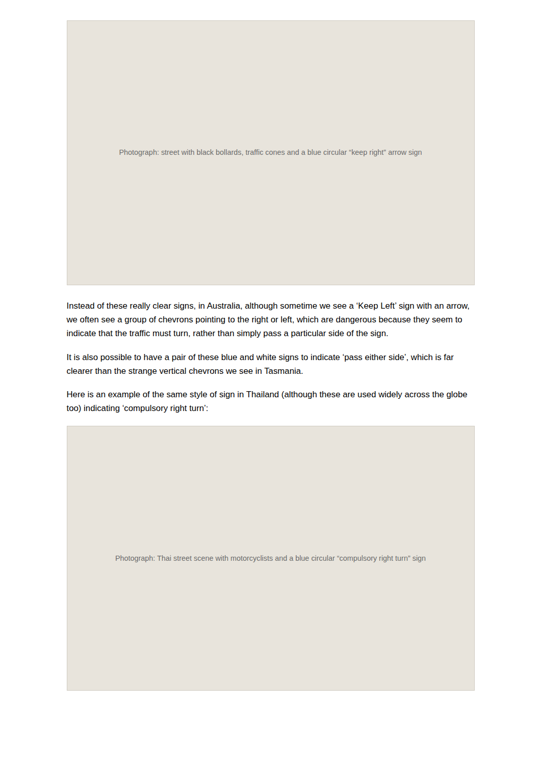Photograph: street with black bollards, traffic cones and a blue circular “keep right” arrow sign
Instead of these really clear signs, in Australia, although sometime we see a ‘Keep Left’ sign with an arrow, we often see a group of chevrons pointing to the right or left, which are dangerous because they seem to indicate that the traffic must turn, rather than simply pass a particular side of the sign.
It is also possible to have a pair of these blue and white signs to indicate ‘pass either side’, which is far clearer than the strange vertical chevrons we see in Tasmania.
Here is an example of the same style of sign in Thailand (although these are used widely across the globe too) indicating ‘compulsory right turn’:
Photograph: Thai street scene with motorcyclists and a blue circular “compulsory right turn” sign